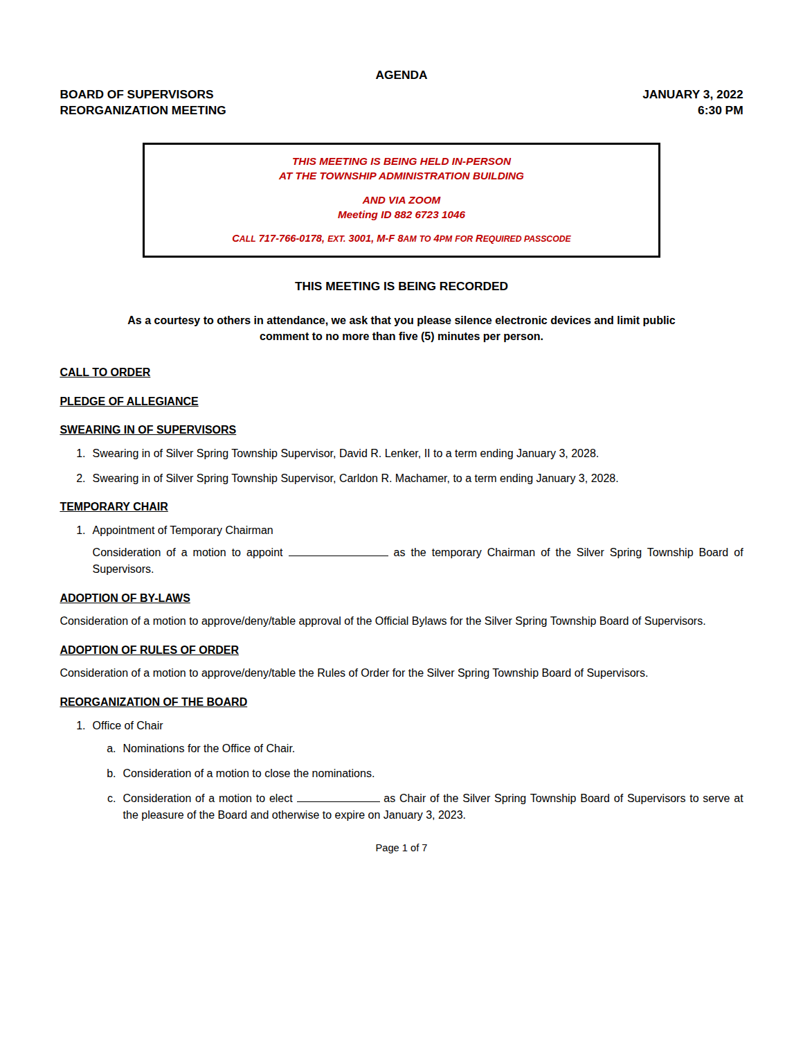AGENDA
BOARD OF SUPERVISORS
REORGANIZATION MEETING
JANUARY 3, 2022
6:30 PM
THIS MEETING IS BEING HELD IN-PERSON
AT THE TOWNSHIP ADMINISTRATION BUILDING
AND VIA ZOOM
Meeting ID 882 6723 1046
CALL 717-766-0178, EXT. 3001, M-F 8AM TO 4PM FOR REQUIRED PASSCODE
THIS MEETING IS BEING RECORDED
As a courtesy to others in attendance, we ask that you please silence electronic devices and limit public comment to no more than five (5) minutes per person.
CALL TO ORDER
PLEDGE OF ALLEGIANCE
SWEARING IN OF SUPERVISORS
Swearing in of Silver Spring Township Supervisor, David R. Lenker, II to a term ending January 3, 2028.
Swearing in of Silver Spring Township Supervisor, Carldon R. Machamer, to a term ending January 3, 2028.
TEMPORARY CHAIR
Appointment of Temporary Chairman
Consideration of a motion to appoint as the temporary Chairman of the Silver Spring Township Board of Supervisors.
ADOPTION OF BY-LAWS
Consideration of a motion to approve/deny/table approval of the Official Bylaws for the Silver Spring Township Board of Supervisors.
ADOPTION OF RULES OF ORDER
Consideration of a motion to approve/deny/table the Rules of Order for the Silver Spring Township Board of Supervisors.
REORGANIZATION OF THE BOARD
Office of Chair
Nominations for the Office of Chair.
Consideration of a motion to close the nominations.
Consideration of a motion to elect as Chair of the Silver Spring Township Board of Supervisors to serve at the pleasure of the Board and otherwise to expire on January 3, 2023.
Page 1 of 7